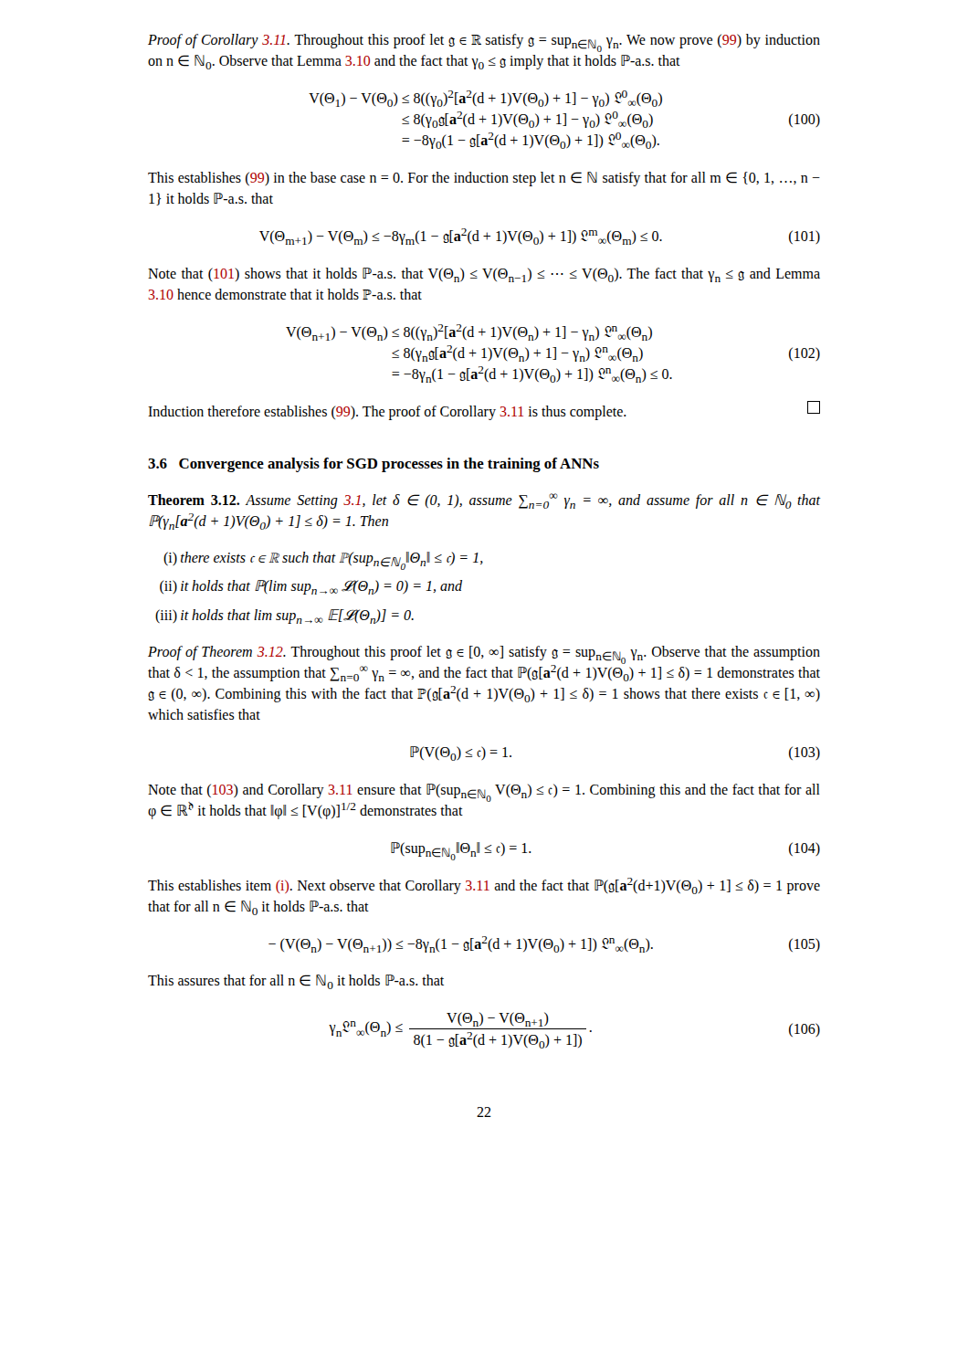Proof of Corollary 3.11. Throughout this proof let 𝔤 ∈ ℝ satisfy 𝔤 = supn∈ℕ0 γn. We now prove (99) by induction on n ∈ ℕ0. Observe that Lemma 3.10 and the fact that γ0 ≤ 𝔤 imply that it holds ℙ-a.s. that
V(Θ1) − V(Θ0)≤8((γ0)2[a2(d + 1)V(Θ0) + 1] − γ0) 𝔏0∞(Θ0) ≤8(γ0𝔤[a2(d + 1)V(Θ0) + 1] − γ0) 𝔏0∞(Θ0) =−8γ0(1 − 𝔤[a2(d + 1)V(Θ0) + 1]) 𝔏0∞(Θ0).
(100)
This establishes (99) in the base case n = 0. For the induction step let n ∈ ℕ satisfy that for all m ∈ {0, 1, …, n − 1} it holds ℙ-a.s. that
V(Θm+1) − V(Θm) ≤ −8γm(1 − 𝔤[a2(d + 1)V(Θ0) + 1]) 𝔏m∞(Θm) ≤ 0.
(101)
Note that (101) shows that it holds ℙ-a.s. that V(Θn) ≤ V(Θn−1) ≤ ⋯ ≤ V(Θ0). The fact that γn ≤ 𝔤 and Lemma 3.10 hence demonstrate that it holds ℙ-a.s. that
V(Θn+1) − V(Θn)≤8((γn)2[a2(d + 1)V(Θn) + 1] − γn) 𝔏n∞(Θn) ≤8(γn𝔤[a2(d + 1)V(Θn) + 1] − γn) 𝔏n∞(Θn) =−8γn(1 − 𝔤[a2(d + 1)V(Θ0) + 1]) 𝔏n∞(Θn) ≤ 0.
(102)
Induction therefore establishes (99). The proof of Corollary 3.11 is thus complete.
3.6 Convergence analysis for SGD processes in the training of ANNs
Theorem 3.12. Assume Setting 3.1, let δ ∈ (0, 1), assume ∑n=0∞ γn = ∞, and assume for all n ∈ ℕ0 that ℙ(γn[a2(d + 1)V(Θ0) + 1] ≤ δ) = 1. Then
(i) there exists 𝔠 ∈ ℝ such that ℙ(supn∈ℕ0‖Θn‖ ≤ 𝔠) = 1,
(ii) it holds that ℙ(lim supn→∞ 𝓛(Θn) = 0) = 1, and
(iii) it holds that lim supn→∞ 𝔼[𝓛(Θn)] = 0.
Proof of Theorem 3.12. Throughout this proof let 𝔤 ∈ [0, ∞] satisfy 𝔤 = supn∈ℕ0 γn. Observe that the assumption that δ < 1, the assumption that ∑n=0∞ γn = ∞, and the fact that ℙ(𝔤[a2(d + 1)V(Θ0) + 1] ≤ δ) = 1 demonstrates that 𝔤 ∈ (0, ∞). Combining this with the fact that ℙ(𝔤[a2(d + 1)V(Θ0) + 1] ≤ δ) = 1 shows that there exists 𝔠 ∈ [1, ∞) which satisfies that
ℙ(V(Θ0) ≤ 𝔠) = 1.
(103)
Note that (103) and Corollary 3.11 ensure that ℙ(supn∈ℕ0 V(Θn) ≤ 𝔠) = 1. Combining this and the fact that for all φ ∈ ℝ𝔡 it holds that ‖φ‖ ≤ [V(φ)]1/2 demonstrates that
ℙ(supn∈ℕ0‖Θn‖ ≤ 𝔠) = 1.
(104)
This establishes item (i). Next observe that Corollary 3.11 and the fact that ℙ(𝔤[a2(d+1)V(Θ0) + 1] ≤ δ) = 1 prove that for all n ∈ ℕ0 it holds ℙ-a.s. that
− (V(Θn) − V(Θn+1)) ≤ −8γn(1 − 𝔤[a2(d + 1)V(Θ0) + 1]) 𝔏n∞(Θn).
(105)
This assures that for all n ∈ ℕ0 it holds ℙ-a.s. that
γn𝔏n∞(Θn) ≤ V(Θn) − V(Θn+1) 8(1 − 𝔤[a2(d + 1)V(Θ0) + 1]) .
(106)
22